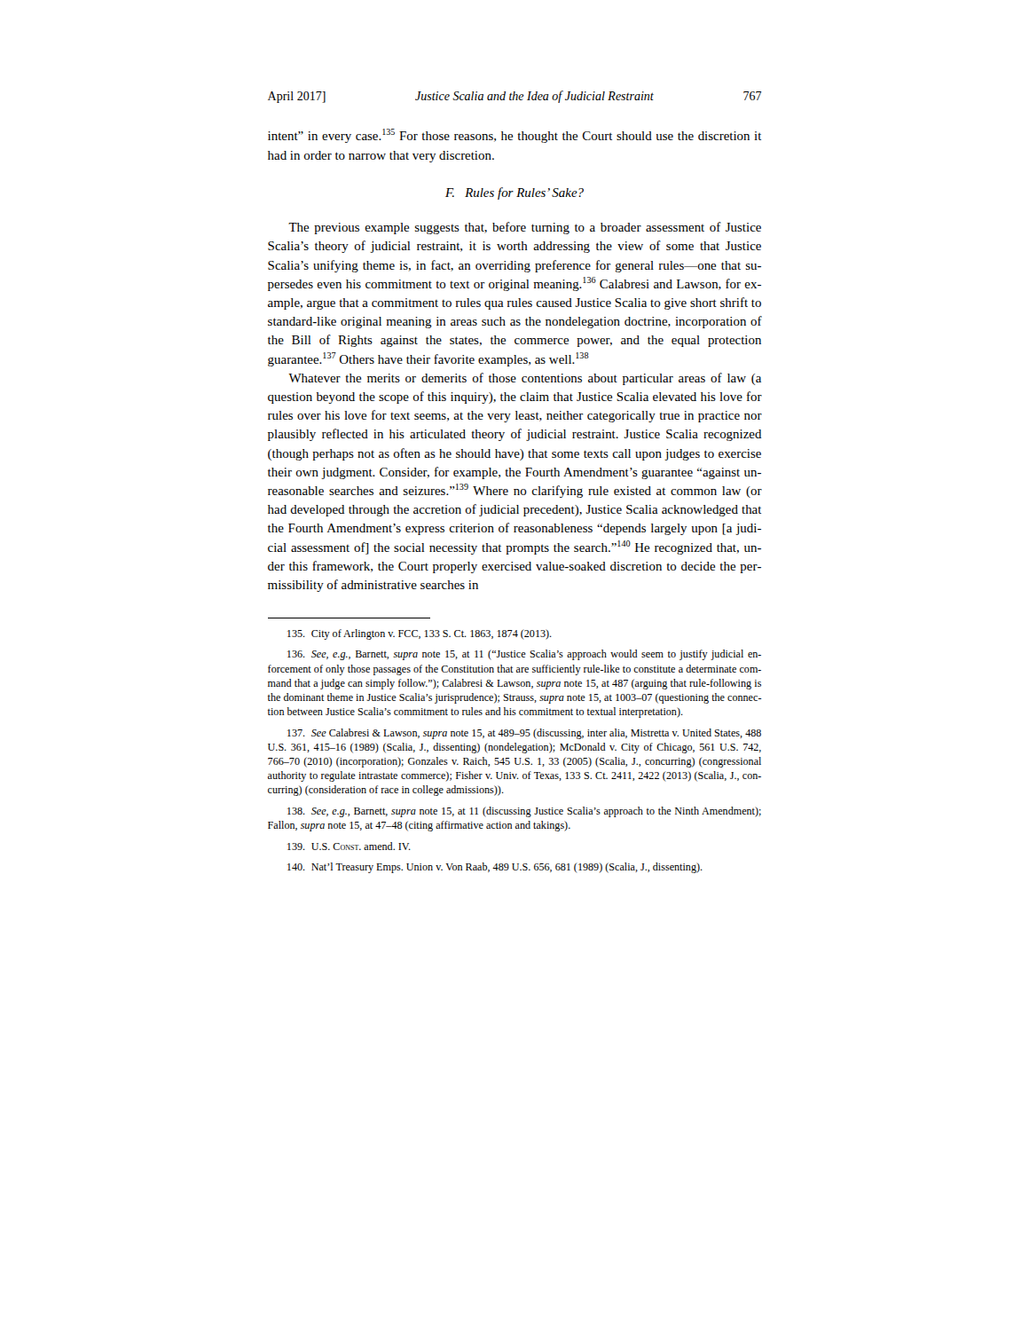April 2017] Justice Scalia and the Idea of Judicial Restraint 767
intent” in every case.135 For those reasons, he thought the Court should use the discretion it had in order to narrow that very discretion.
F. Rules for Rules’ Sake?
The previous example suggests that, before turning to a broader assessment of Justice Scalia’s theory of judicial restraint, it is worth addressing the view of some that Justice Scalia’s unifying theme is, in fact, an overriding preference for general rules—one that supersedes even his commitment to text or original meaning.136 Calabresi and Lawson, for example, argue that a commitment to rules qua rules caused Justice Scalia to give short shrift to standard-like original meaning in areas such as the nondelegation doctrine, incorporation of the Bill of Rights against the states, the commerce power, and the equal protection guarantee.137 Others have their favorite examples, as well.138
Whatever the merits or demerits of those contentions about particular areas of law (a question beyond the scope of this inquiry), the claim that Justice Scalia elevated his love for rules over his love for text seems, at the very least, neither categorically true in practice nor plausibly reflected in his articulated theory of judicial restraint. Justice Scalia recognized (though perhaps not as often as he should have) that some texts call upon judges to exercise their own judgment. Consider, for example, the Fourth Amendment’s guarantee “against unreasonable searches and seizures.”139 Where no clarifying rule existed at common law (or had developed through the accretion of judicial precedent), Justice Scalia acknowledged that the Fourth Amendment’s express criterion of reasonableness “depends largely upon [a judicial assessment of] the social necessity that prompts the search.”140 He recognized that, under this framework, the Court properly exercised value-soaked discretion to decide the permissibility of administrative searches in
135. City of Arlington v. FCC, 133 S. Ct. 1863, 1874 (2013).
136. See, e.g., Barnett, supra note 15, at 11 (“Justice Scalia’s approach would seem to justify judicial enforcement of only those passages of the Constitution that are sufficiently rule-like to constitute a determinate command that a judge can simply follow.”); Calabresi & Lawson, supra note 15, at 487 (arguing that rule-following is the dominant theme in Justice Scalia’s jurisprudence); Strauss, supra note 15, at 1003–07 (questioning the connection between Justice Scalia’s commitment to rules and his commitment to textual interpretation).
137. See Calabresi & Lawson, supra note 15, at 489–95 (discussing, inter alia, Mistretta v. United States, 488 U.S. 361, 415–16 (1989) (Scalia, J., dissenting) (nondelegation); McDonald v. City of Chicago, 561 U.S. 742, 766–70 (2010) (incorporation); Gonzales v. Raich, 545 U.S. 1, 33 (2005) (Scalia, J., concurring) (congressional authority to regulate intrastate commerce); Fisher v. Univ. of Texas, 133 S. Ct. 2411, 2422 (2013) (Scalia, J., concurring) (consideration of race in college admissions)).
138. See, e.g., Barnett, supra note 15, at 11 (discussing Justice Scalia’s approach to the Ninth Amendment); Fallon, supra note 15, at 47–48 (citing affirmative action and takings).
139. U.S. Const. amend. IV.
140. Nat’l Treasury Emps. Union v. Von Raab, 489 U.S. 656, 681 (1989) (Scalia, J., dissenting).